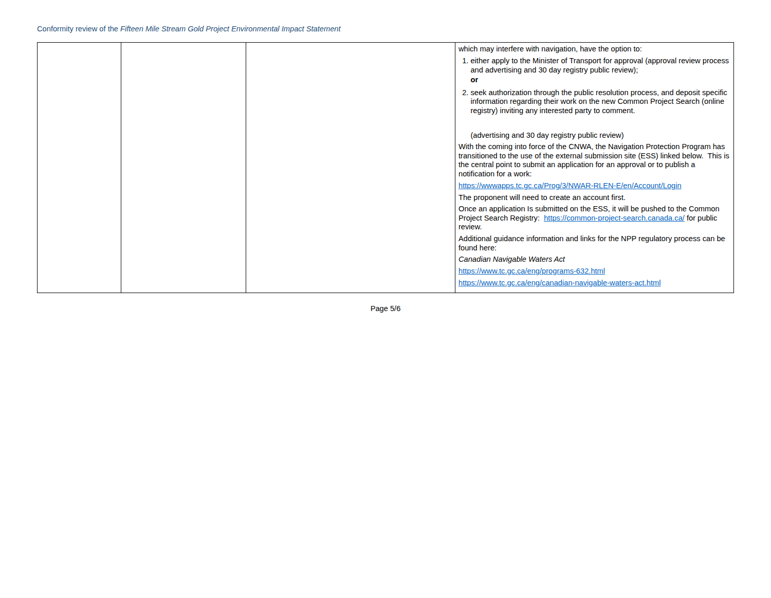Conformity review of the Fifteen Mile Stream Gold Project Environmental Impact Statement
| | | | which may interfere with navigation, have the option to: either apply to the Minister of Transport for approval (approval review process and advertising and 30 day registry public review); or seek authorization through the public resolution process, and deposit specific information regarding their work on the new Common Project Search (online registry) inviting any interested party to comment. (advertising and 30 day registry public review) With the coming into force of the CNWA, the Navigation Protection Program has transitioned to the use of the external submission site (ESS) linked below. This is the central point to submit an application for an approval or to publish a notification for a work: https://wwwapps.tc.gc.ca/Prog/3/NWAR-RLEN-E/en/Account/Login The proponent will need to create an account first. Once an application Is submitted on the ESS, it will be pushed to the Common Project Search Registry: https://common-project-search.canada.ca/ for public review. Additional guidance information and links for the NPP regulatory process can be found here: Canadian Navigable Waters Act https://www.tc.gc.ca/eng/programs-632.html https://www.tc.gc.ca/eng/canadian-navigable-waters-act.html |
Page 5/6